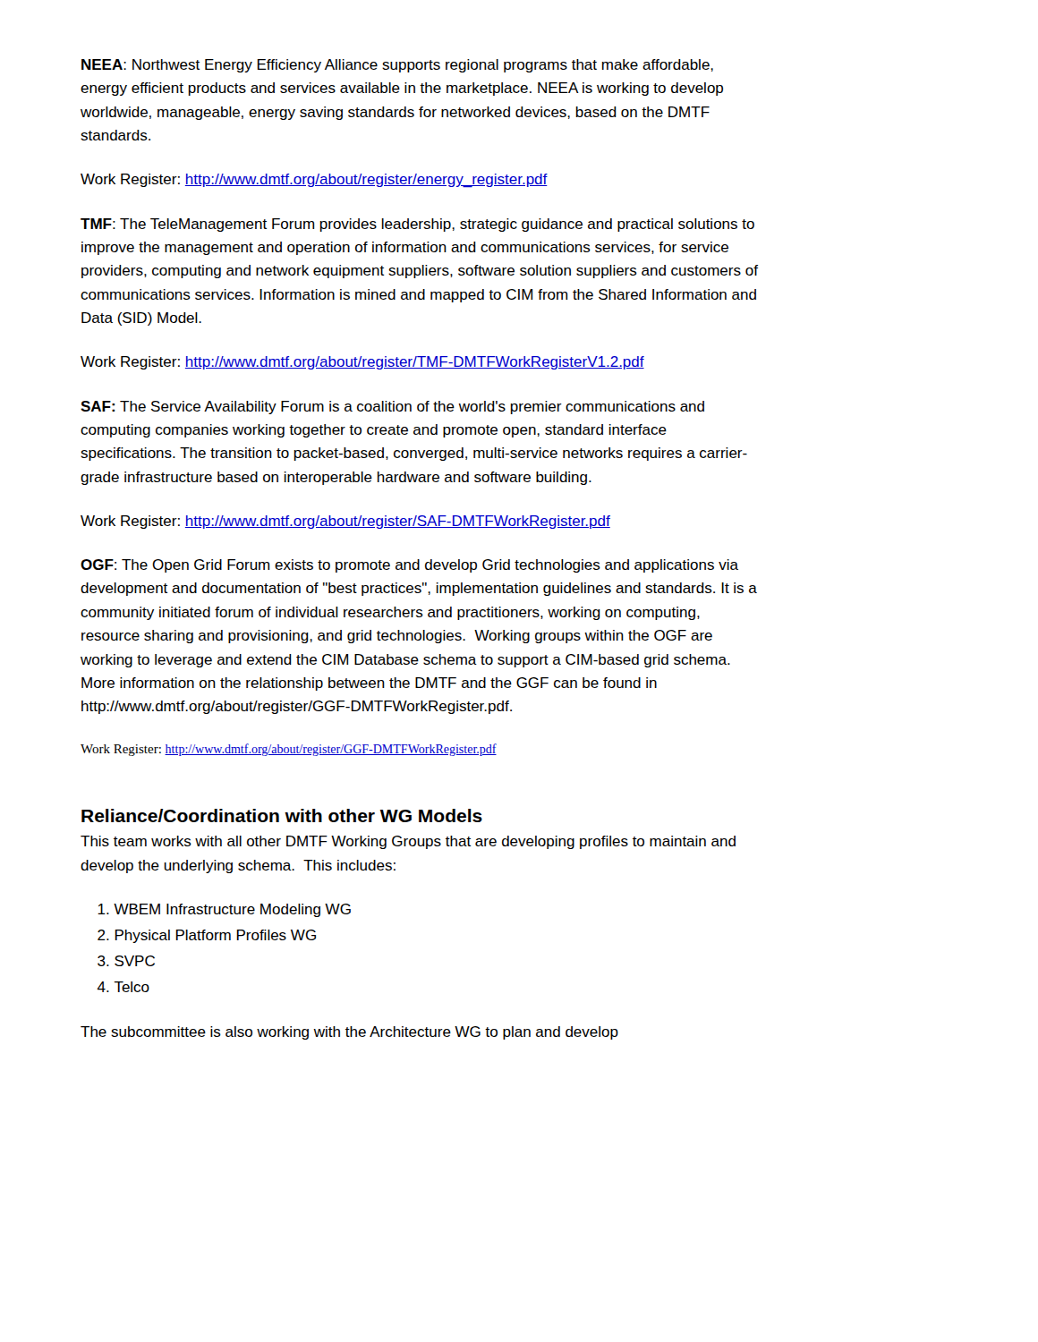NEEA: Northwest Energy Efficiency Alliance supports regional programs that make affordable, energy efficient products and services available in the marketplace. NEEA is working to develop worldwide, manageable, energy saving standards for networked devices, based on the DMTF standards.
Work Register: http://www.dmtf.org/about/register/energy_register.pdf
TMF: The TeleManagement Forum provides leadership, strategic guidance and practical solutions to improve the management and operation of information and communications services, for service providers, computing and network equipment suppliers, software solution suppliers and customers of communications services. Information is mined and mapped to CIM from the Shared Information and Data (SID) Model.
Work Register: http://www.dmtf.org/about/register/TMF-DMTFWorkRegisterV1.2.pdf
SAF: The Service Availability Forum is a coalition of the world's premier communications and computing companies working together to create and promote open, standard interface specifications. The transition to packet-based, converged, multi-service networks requires a carrier-grade infrastructure based on interoperable hardware and software building.
Work Register: http://www.dmtf.org/about/register/SAF-DMTFWorkRegister.pdf
OGF: The Open Grid Forum exists to promote and develop Grid technologies and applications via development and documentation of "best practices", implementation guidelines and standards. It is a community initiated forum of individual researchers and practitioners, working on computing, resource sharing and provisioning, and grid technologies. Working groups within the OGF are working to leverage and extend the CIM Database schema to support a CIM-based grid schema. More information on the relationship between the DMTF and the GGF can be found in http://www.dmtf.org/about/register/GGF-DMTFWorkRegister.pdf.
Work Register: http://www.dmtf.org/about/register/GGF-DMTFWorkRegister.pdf
Reliance/Coordination with other WG Models
This team works with all other DMTF Working Groups that are developing profiles to maintain and develop the underlying schema. This includes:
WBEM Infrastructure Modeling WG
Physical Platform Profiles WG
SVPC
Telco
The subcommittee is also working with the Architecture WG to plan and develop